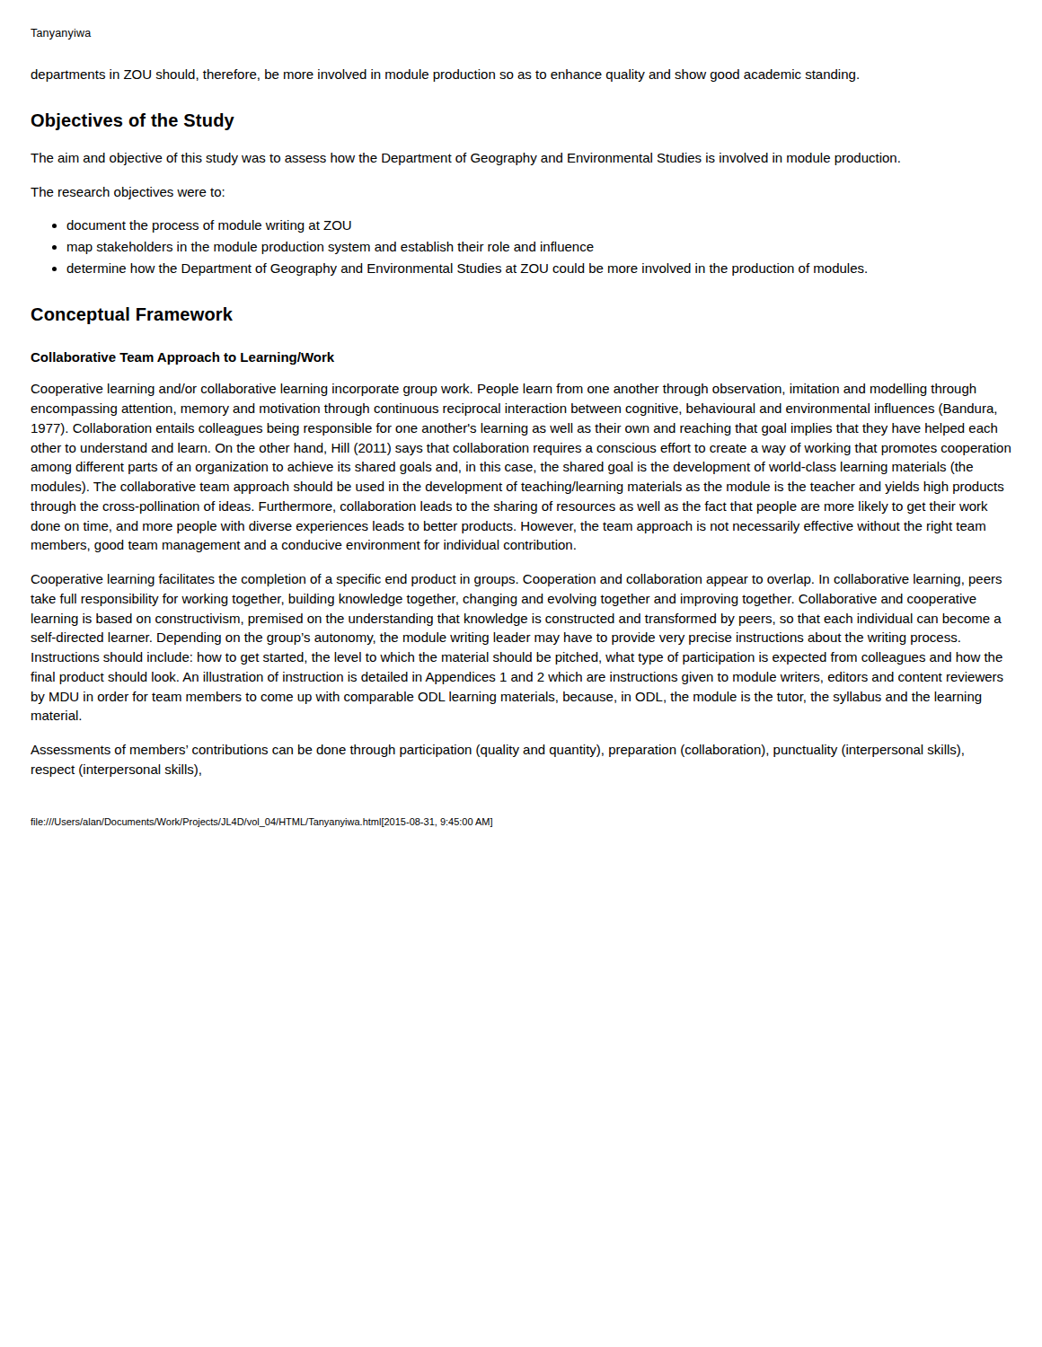Tanyanyiwa
departments in ZOU should, therefore, be more involved in module production so as to enhance quality and show good academic standing.
Objectives of the Study
The aim and objective of this study was to assess how the Department of Geography and Environmental Studies is involved in module production.
The research objectives were to:
document the process of module writing at ZOU
map stakeholders in the module production system and establish their role and influence
determine how the Department of Geography and Environmental Studies at ZOU could be more involved in the production of modules.
Conceptual Framework
Collaborative Team Approach to Learning/Work
Cooperative learning and/or collaborative learning incorporate group work. People learn from one another through observation, imitation and modelling through encompassing attention, memory and motivation through continuous reciprocal interaction between cognitive, behavioural and environmental influences (Bandura, 1977). Collaboration entails colleagues being responsible for one another's learning as well as their own and reaching that goal implies that they have helped each other to understand and learn. On the other hand, Hill (2011) says that collaboration requires a conscious effort to create a way of working that promotes cooperation among different parts of an organization to achieve its shared goals and, in this case, the shared goal is the development of world-class learning materials (the modules). The collaborative team approach should be used in the development of teaching/learning materials as the module is the teacher and yields high products through the cross-pollination of ideas. Furthermore, collaboration leads to the sharing of resources as well as the fact that people are more likely to get their work done on time, and more people with diverse experiences leads to better products. However, the team approach is not necessarily effective without the right team members, good team management and a conducive environment for individual contribution.
Cooperative learning facilitates the completion of a specific end product in groups. Cooperation and collaboration appear to overlap. In collaborative learning, peers take full responsibility for working together, building knowledge together, changing and evolving together and improving together. Collaborative and cooperative learning is based on constructivism, premised on the understanding that knowledge is constructed and transformed by peers, so that each individual can become a self-directed learner. Depending on the group’s autonomy, the module writing leader may have to provide very precise instructions about the writing process. Instructions should include: how to get started, the level to which the material should be pitched, what type of participation is expected from colleagues and how the final product should look. An illustration of instruction is detailed in Appendices 1 and 2 which are instructions given to module writers, editors and content reviewers by MDU in order for team members to come up with comparable ODL learning materials, because, in ODL, the module is the tutor, the syllabus and the learning material.
Assessments of members’ contributions can be done through participation (quality and quantity), preparation (collaboration), punctuality (interpersonal skills), respect (interpersonal skills),
file:///Users/alan/Documents/Work/Projects/JL4D/vol_04/HTML/Tanyanyiwa.html[2015-08-31, 9:45:00 AM]